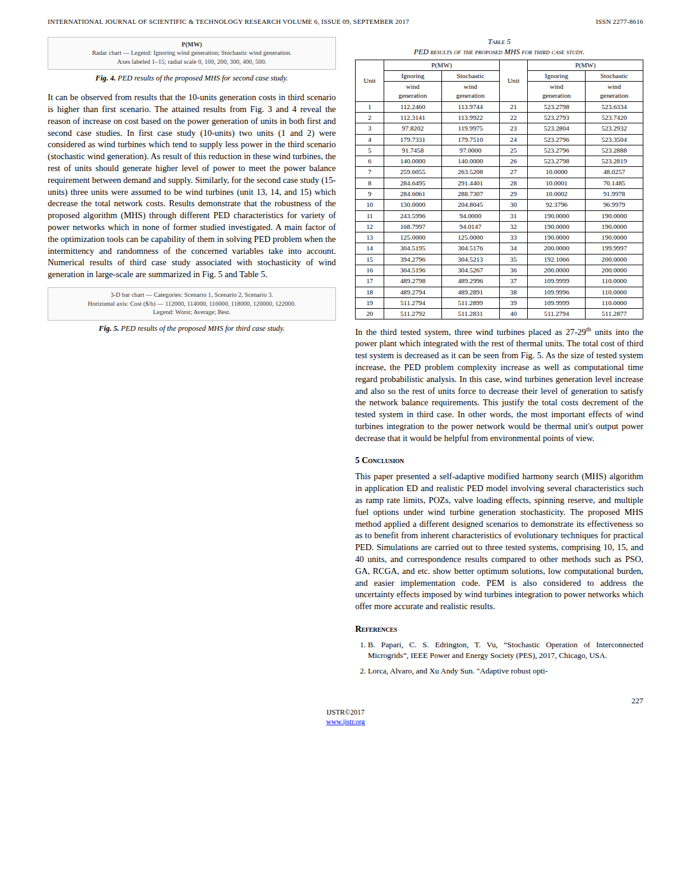INTERNATIONAL JOURNAL OF SCIENTIFIC & TECHNOLOGY RESEARCH VOLUME 6, ISSUE 09, SEPTEMBER 2017 ISSN 2277-8616
P(MW)
Radar chart — Legend: Ignoring wind generation; Stochastic wind generation.
Axes labeled 1–15; radial scale 0, 100, 200, 300, 400, 500.
Fig. 4. PED results of the proposed MHS for second case study.
It can be observed from results that the 10-units generation costs in third scenario is higher than first scenario. The attained results from Fig. 3 and 4 reveal the reason of increase on cost based on the power generation of units in both first and second case studies. In first case study (10-units) two units (1 and 2) were considered as wind turbines which tend to supply less power in the third scenario (stochastic wind generation). As result of this reduction in these wind turbines, the rest of units should generate higher level of power to meet the power balance requirement between demand and supply. Similarly, for the second case study (15-units) three units were assumed to be wind turbines (unit 13, 14, and 15) which decrease the total network costs. Results demonstrate that the robustness of the proposed algorithm (MHS) through different PED characteristics for variety of power networks which in none of former studied investigated. A main factor of the optimization tools can be capability of them in solving PED problem when the intermittency and randomness of the concerned variables take into account. Numerical results of third case study associated with stochasticity of wind generation in large-scale are summarized in Fig. 5 and Table 5.
3-D bar chart — Categories: Scenario 1, Scenario 2, Scenario 3.
Horizontal axis: Cost ($/h) — 112000, 114000, 116000, 118000, 120000, 122000.
Legend: Worst; Average; Best.
Fig. 5. PED results of the proposed MHS for third case study.
Table 5 PED results of the proposed MHS for third case study.
| Unit | P(MW) | Unit | P(MW) |
| --- | --- | --- | --- |
| Ignoring | Stochastic | Ignoring | Stochastic |
| wind generation | wind generation | wind generation | wind generation |
| 1 | 112.2460 | 113.9744 | 21 | 523.2798 | 523.6334 |
| 2 | 112.3141 | 113.9922 | 22 | 523.2793 | 523.7420 |
| 3 | 97.8202 | 119.9975 | 23 | 523.2804 | 523.2932 |
| 4 | 179.7331 | 179.7510 | 24 | 523.2796 | 523.3504 |
| 5 | 91.7458 | 97.0000 | 25 | 523.2796 | 523.2888 |
| 6 | 140.0000 | 140.0000 | 26 | 523.2798 | 523.2819 |
| 7 | 259.6055 | 263.5208 | 27 | 10.0000 | 48.0257 |
| 8 | 284.6495 | 291.4401 | 28 | 10.0001 | 70.1485 |
| 9 | 284.6061 | 288.7307 | 29 | 10.0002 | 91.9978 |
| 10 | 130.0000 | 204.8045 | 30 | 92.3796 | 96.9979 |
| 11 | 243.5996 | 94.0000 | 31 | 190.0000 | 190.0000 |
| 12 | 168.7997 | 94.0147 | 32 | 190.0000 | 190.0000 |
| 13 | 125.0000 | 125.0000 | 33 | 190.0000 | 190.0000 |
| 14 | 304.5195 | 304.5176 | 34 | 200.0000 | 199.9997 |
| 15 | 394.2796 | 304.5213 | 35 | 192.1066 | 200.0000 |
| 16 | 304.5196 | 304.5267 | 36 | 200.0000 | 200.0000 |
| 17 | 489.2798 | 489.2996 | 37 | 109.9999 | 110.0000 |
| 18 | 489.2794 | 489.2891 | 38 | 109.9996 | 110.0000 |
| 19 | 511.2794 | 511.2899 | 39 | 109.9999 | 110.0000 |
| 20 | 511.2792 | 511.2831 | 40 | 511.2794 | 511.2877 |
In the third tested system, three wind turbines placed as 27-29th units into the power plant which integrated with the rest of thermal units. The total cost of third test system is decreased as it can be seen from Fig. 5. As the size of tested system increase, the PED problem complexity increase as well as computational time regard probabilistic analysis. In this case, wind turbines generation level increase and also so the rest of units force to decrease their level of generation to satisfy the network balance requirements. This justify the total costs decrement of the tested system in third case. In other words, the most important effects of wind turbines integration to the power network would be thermal unit's output power decrease that it would be helpful from environmental points of view.
5 Conclusion
This paper presented a self-adaptive modified harmony search (MHS) algorithm in application ED and realistic PED model involving several characteristics such as ramp rate limits, POZs, valve loading effects, spinning reserve, and multiple fuel options under wind turbine generation stochasticity. The proposed MHS method applied a different designed scenarios to demonstrate its effectiveness so as to benefit from inherent characteristics of evolutionary techniques for practical PED. Simulations are carried out to three tested systems, comprising 10, 15, and 40 units, and correspondence results compared to other methods such as PSO, GA, RCGA, and etc. show better optimum solutions, low computational burden, and easier implementation code. PEM is also considered to address the uncertainty effects imposed by wind turbines integration to power networks which offer more accurate and realistic results.
References
B. Papari, C. S. Edrington, T. Vu, “Stochastic Operation of Interconnected Microgrids”, IEEE Power and Energy Society (PES), 2017, Chicago, USA.
Lorca, Alvaro, and Xu Andy Sun. "Adaptive robust opti-
227
IJSTR©2017
www.ijstr.org